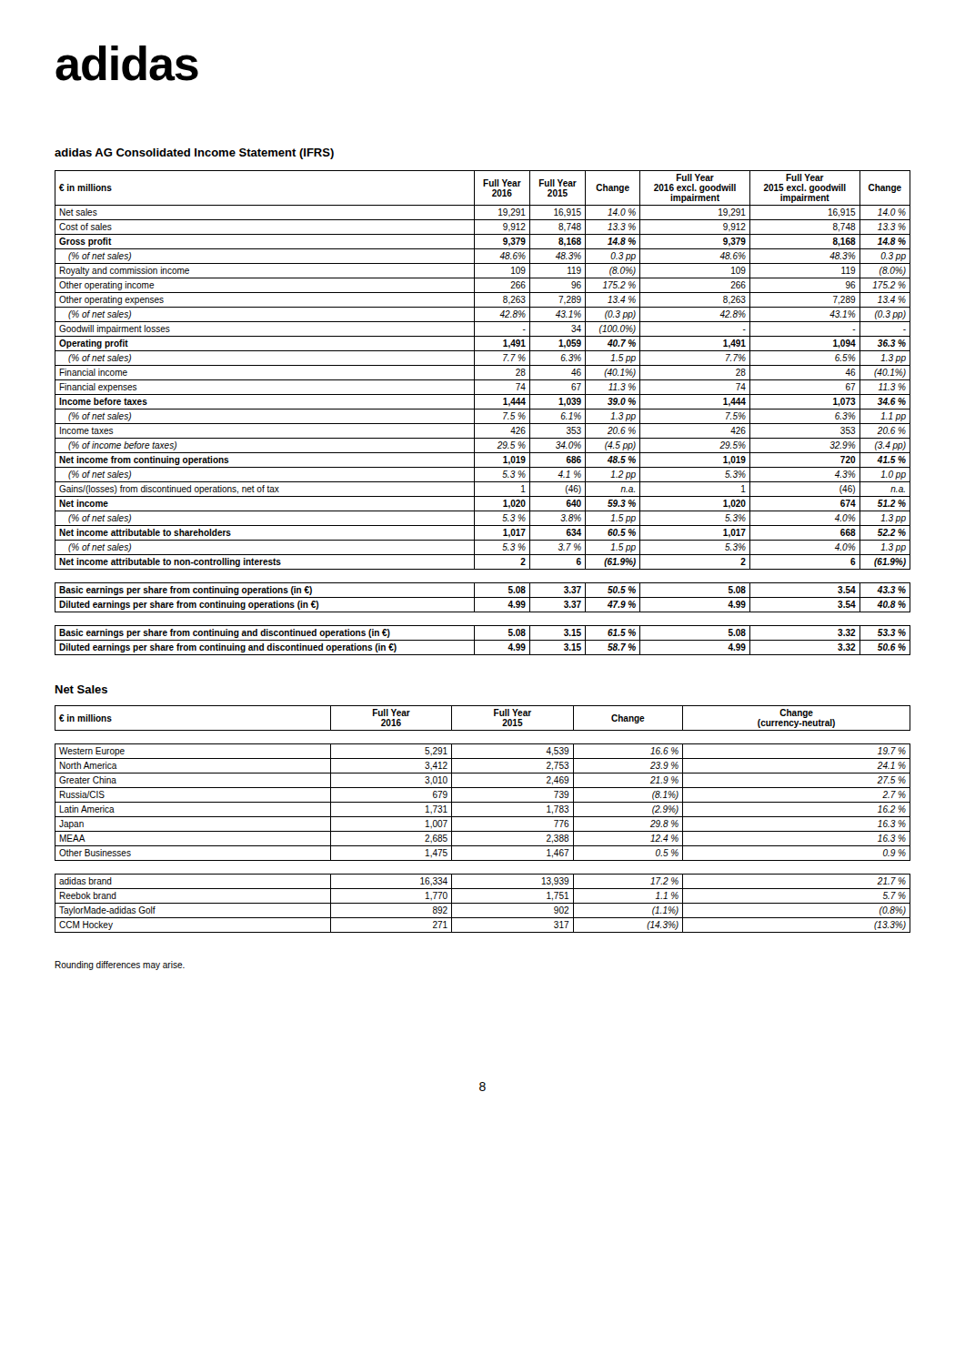adidas
adidas AG Consolidated Income Statement (IFRS)
| € in millions | Full Year 2016 | Full Year 2015 | Change | Full Year 2016 excl. goodwill impairment | Full Year 2015 excl. goodwill impairment | Change |
| --- | --- | --- | --- | --- | --- | --- |
| Net sales | 19,291 | 16,915 | 14.0 % | 19,291 | 16,915 | 14.0 % |
| Cost of sales | 9,912 | 8,748 | 13.3 % | 9,912 | 8,748 | 13.3 % |
| Gross profit | 9,379 | 8,168 | 14.8 % | 9,379 | 8,168 | 14.8 % |
| (% of net sales) | 48.6% | 48.3% | 0.3 pp | 48.6% | 48.3% | 0.3 pp |
| Royalty and commission income | 109 | 119 | (8.0%) | 109 | 119 | (8.0%) |
| Other operating income | 266 | 96 | 175.2 % | 266 | 96 | 175.2 % |
| Other operating expenses | 8,263 | 7,289 | 13.4 % | 8,263 | 7,289 | 13.4 % |
| (% of net sales) | 42.8% | 43.1% | (0.3 pp) | 42.8% | 43.1% | (0.3 pp) |
| Goodwill impairment losses | - | 34 | (100.0%) | - | - | - |
| Operating profit | 1,491 | 1,059 | 40.7 % | 1,491 | 1,094 | 36.3 % |
| (% of net sales) | 7.7 % | 6.3% | 1.5 pp | 7.7% | 6.5% | 1.3 pp |
| Financial income | 28 | 46 | (40.1%) | 28 | 46 | (40.1%) |
| Financial expenses | 74 | 67 | 11.3 % | 74 | 67 | 11.3 % |
| Income before taxes | 1,444 | 1,039 | 39.0 % | 1,444 | 1,073 | 34.6 % |
| (% of net sales) | 7.5 % | 6.1% | 1.3 pp | 7.5% | 6.3% | 1.1 pp |
| Income taxes | 426 | 353 | 20.6 % | 426 | 353 | 20.6 % |
| (% of income before taxes) | 29.5 % | 34.0% | (4.5 pp) | 29.5% | 32.9% | (3.4 pp) |
| Net income from continuing operations | 1,019 | 686 | 48.5 % | 1,019 | 720 | 41.5 % |
| (% of net sales) | 5.3 % | 4.1 % | 1.2 pp | 5.3% | 4.3% | 1.0 pp |
| Gains/(losses) from discontinued operations, net of tax | 1 | (46) | n.a. | 1 | (46) | n.a. |
| Net income | 1,020 | 640 | 59.3 % | 1,020 | 674 | 51.2 % |
| (% of net sales) | 5.3 % | 3.8% | 1.5 pp | 5.3% | 4.0% | 1.3 pp |
| Net income attributable to shareholders | 1,017 | 634 | 60.5 % | 1,017 | 668 | 52.2 % |
| (% of net sales) | 5.3 % | 3.7 % | 1.5 pp | 5.3% | 4.0% | 1.3 pp |
| Net income attributable to non-controlling interests | 2 | 6 | (61.9%) | 2 | 6 | (61.9%) |
| Basic earnings per share from continuing operations (in €) | 5.08 | 3.37 | 50.5 % | 5.08 | 3.54 | 43.3 % |
| Diluted earnings per share from continuing operations (in €) | 4.99 | 3.37 | 47.9 % | 4.99 | 3.54 | 40.8 % |
| Basic earnings per share from continuing and discontinued operations (in €) | 5.08 | 3.15 | 61.5 % | 5.08 | 3.32 | 53.3 % |
| Diluted earnings per share from continuing and discontinued operations (in €) | 4.99 | 3.15 | 58.7 % | 4.99 | 3.32 | 50.6 % |
Net Sales
| € in millions | Full Year 2016 | Full Year 2015 | Change | Change (currency-neutral) |
| --- | --- | --- | --- | --- |
| Western Europe | 5,291 | 4,539 | 16.6 % | 19.7 % |
| North America | 3,412 | 2,753 | 23.9 % | 24.1 % |
| Greater China | 3,010 | 2,469 | 21.9 % | 27.5 % |
| Russia/CIS | 679 | 739 | (8.1%) | 2.7 % |
| Latin America | 1,731 | 1,783 | (2.9%) | 16.2 % |
| Japan | 1,007 | 776 | 29.8 % | 16.3 % |
| MEAA | 2,685 | 2,388 | 12.4 % | 16.3 % |
| Other Businesses | 1,475 | 1,467 | 0.5 % | 0.9 % |
| adidas brand | 16,334 | 13,939 | 17.2 % | 21.7 % |
| Reebok brand | 1,770 | 1,751 | 1.1 % | 5.7 % |
| TaylorMade-adidas Golf | 892 | 902 | (1.1%) | (0.8%) |
| CCM Hockey | 271 | 317 | (14.3%) | (13.3%) |
Rounding differences may arise.
8